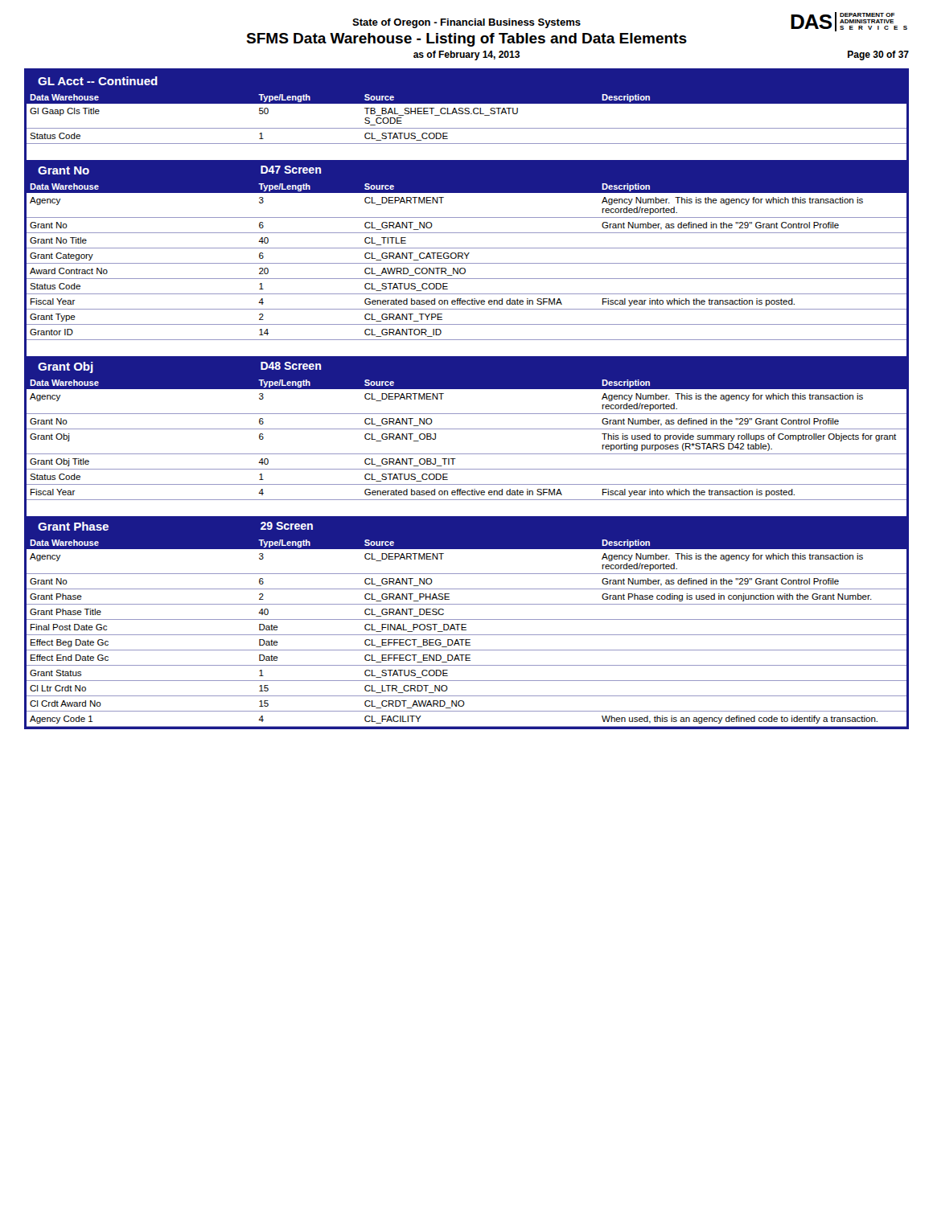DAS DEPARTMENT OF ADMINISTRATIVE S E R V I C E S
State of Oregon - Financial Business Systems
SFMS Data Warehouse - Listing of Tables and Data Elements
as of February 14, 2013
Page 30 of 37
| GL Acct -- Continued | | | |
| Data Warehouse | Type/Length | Source | Description |
| Gl Gaap Cls Title | 50 | TB_BAL_SHEET_CLASS.CL_STATU S_CODE | |
| Status Code | 1 | CL_STATUS_CODE | |
| Grant No | D47 Screen |
| Data Warehouse | Type/Length | Source | Description |
| Agency | 3 | CL_DEPARTMENT | Agency Number. This is the agency for which this transaction is recorded/reported. |
| Grant No | 6 | CL_GRANT_NO | Grant Number, as defined in the "29" Grant Control Profile |
| Grant No Title | 40 | CL_TITLE | |
| Grant Category | 6 | CL_GRANT_CATEGORY | |
| Award Contract No | 20 | CL_AWRD_CONTR_NO | |
| Status Code | 1 | CL_STATUS_CODE | |
| Fiscal Year | 4 | Generated based on effective end date in SFMA | Fiscal year into which the transaction is posted. |
| Grant Type | 2 | CL_GRANT_TYPE | |
| Grantor ID | 14 | CL_GRANTOR_ID | |
| Grant Obj | D48 Screen |
| Data Warehouse | Type/Length | Source | Description |
| Agency | 3 | CL_DEPARTMENT | Agency Number. This is the agency for which this transaction is recorded/reported. |
| Grant No | 6 | CL_GRANT_NO | Grant Number, as defined in the "29" Grant Control Profile |
| Grant Obj | 6 | CL_GRANT_OBJ | This is used to provide summary rollups of Comptroller Objects for grant reporting purposes (R*STARS D42 table). |
| Grant Obj Title | 40 | CL_GRANT_OBJ_TIT | |
| Status Code | 1 | CL_STATUS_CODE | |
| Fiscal Year | 4 | Generated based on effective end date in SFMA | Fiscal year into which the transaction is posted. |
| Grant Phase | 29 Screen |
| Data Warehouse | Type/Length | Source | Description |
| Agency | 3 | CL_DEPARTMENT | Agency Number. This is the agency for which this transaction is recorded/reported. |
| Grant No | 6 | CL_GRANT_NO | Grant Number, as defined in the "29" Grant Control Profile |
| Grant Phase | 2 | CL_GRANT_PHASE | Grant Phase coding is used in conjunction with the Grant Number. |
| Grant Phase Title | 40 | CL_GRANT_DESC | |
| Final Post Date Gc | Date | CL_FINAL_POST_DATE | |
| Effect Beg Date Gc | Date | CL_EFFECT_BEG_DATE | |
| Effect End Date Gc | Date | CL_EFFECT_END_DATE | |
| Grant Status | 1 | CL_STATUS_CODE | |
| Cl Ltr Crdt No | 15 | CL_LTR_CRDT_NO | |
| Cl Crdt Award No | 15 | CL_CRDT_AWARD_NO | |
| Agency Code 1 | 4 | CL_FACILITY | When used, this is an agency defined code to identify a transaction. |